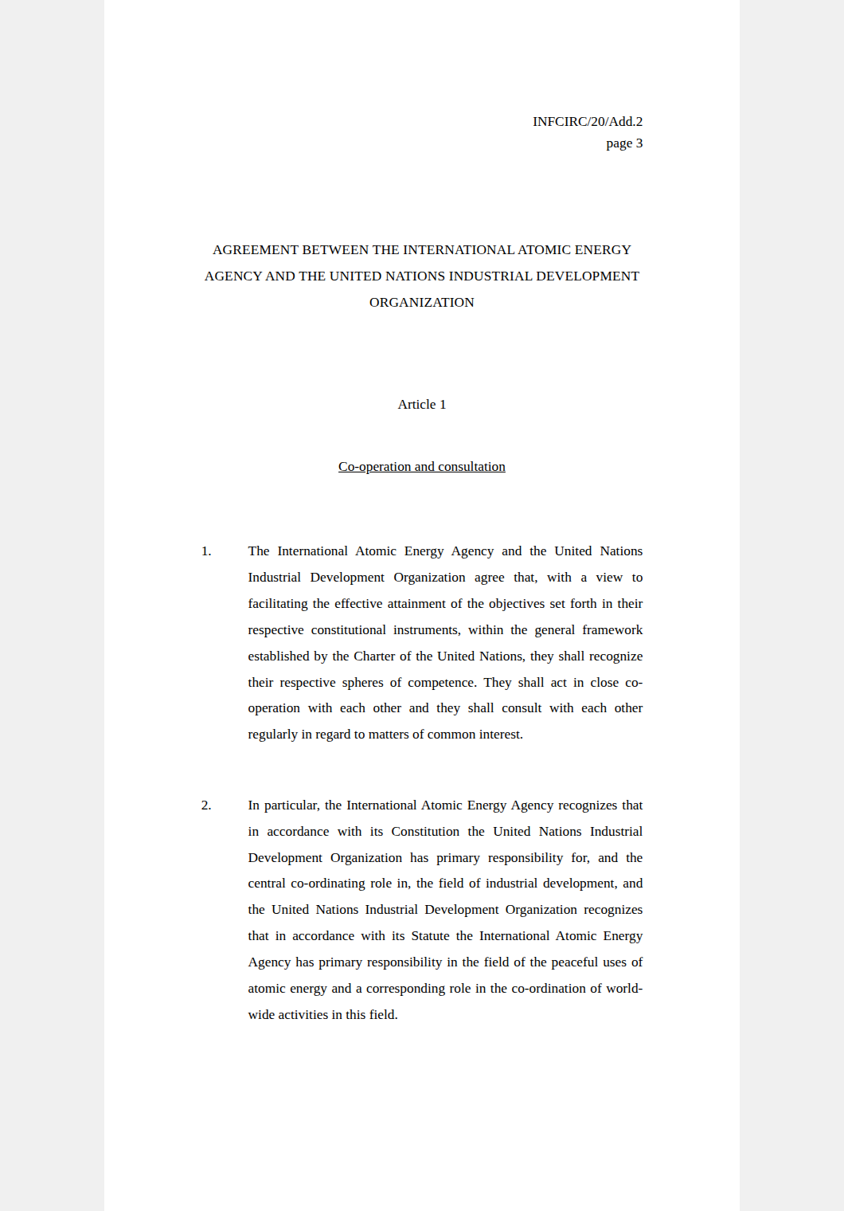INFCIRC/20/Add.2 page 3
Agreement between the International Atomic Energy Agency and the United Nations Industrial Development Organization
Article 1
Co-operation and consultation
The International Atomic Energy Agency and the United Nations Industrial Development Organization agree that, with a view to facilitating the effective attainment of the objectives set forth in their respective constitutional instruments, within the general framework established by the Charter of the United Nations, they shall recognize their respective spheres of competence. They shall act in close co-operation with each other and they shall consult with each other regularly in regard to matters of common interest.
In particular, the International Atomic Energy Agency recognizes that in accordance with its Constitution the United Nations Industrial Development Organization has primary responsibility for, and the central co-ordinating role in, the field of industrial development, and the United Nations Industrial Development Organization recognizes that in accordance with its Statute the International Atomic Energy Agency has primary responsibility in the field of the peaceful uses of atomic energy and a corresponding role in the co-ordination of world-wide activities in this field.